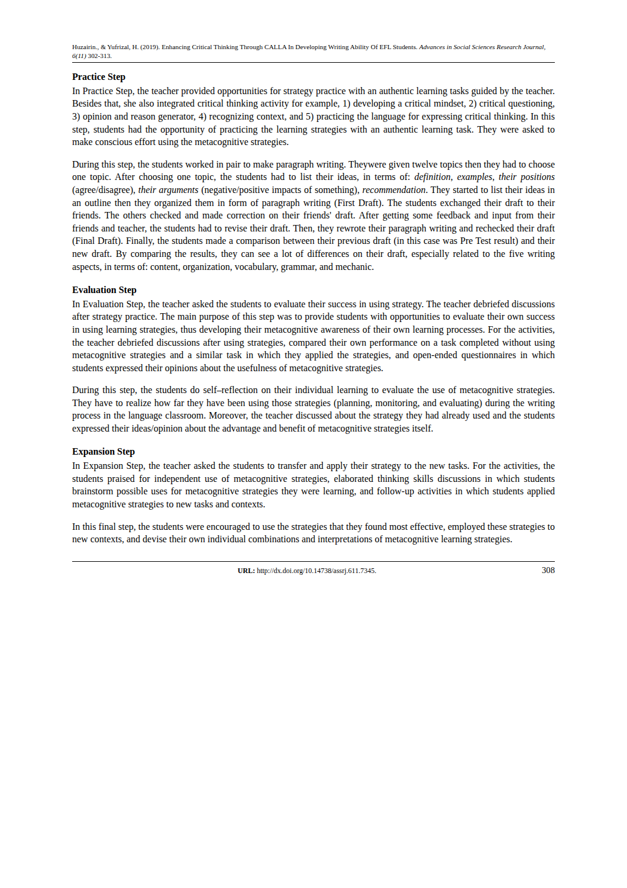Huzairin., & Yufrizal, H. (2019). Enhancing Critical Thinking Through CALLA In Developing Writing Ability Of EFL Students. Advances in Social Sciences Research Journal, 6(11) 302-313.
Practice Step
In Practice Step, the teacher provided opportunities for strategy practice with an authentic learning tasks guided by the teacher. Besides that, she also integrated critical thinking activity for example, 1) developing a critical mindset, 2) critical questioning, 3) opinion and reason generator, 4) recognizing context, and 5) practicing the language for expressing critical thinking. In this step, students had the opportunity of practicing the learning strategies with an authentic learning task. They were asked to make conscious effort using the metacognitive strategies.
During this step, the students worked in pair to make paragraph writing. Theywere given twelve topics then they had to choose one topic. After choosing one topic, the students had to list their ideas, in terms of: definition, examples, their positions (agree/disagree), their arguments (negative/positive impacts of something), recommendation. They started to list their ideas in an outline then they organized them in form of paragraph writing (First Draft). The students exchanged their draft to their friends. The others checked and made correction on their friends' draft. After getting some feedback and input from their friends and teacher, the students had to revise their draft. Then, they rewrote their paragraph writing and rechecked their draft (Final Draft). Finally, the students made a comparison between their previous draft (in this case was Pre Test result) and their new draft. By comparing the results, they can see a lot of differences on their draft, especially related to the five writing aspects, in terms of: content, organization, vocabulary, grammar, and mechanic.
Evaluation Step
In Evaluation Step, the teacher asked the students to evaluate their success in using strategy. The teacher debriefed discussions after strategy practice. The main purpose of this step was to provide students with opportunities to evaluate their own success in using learning strategies, thus developing their metacognitive awareness of their own learning processes. For the activities, the teacher debriefed discussions after using strategies, compared their own performance on a task completed without using metacognitive strategies and a similar task in which they applied the strategies, and open-ended questionnaires in which students expressed their opinions about the usefulness of metacognitive strategies.
During this step, the students do self–reflection on their individual learning to evaluate the use of metacognitive strategies. They have to realize how far they have been using those strategies (planning, monitoring, and evaluating) during the writing process in the language classroom. Moreover, the teacher discussed about the strategy they had already used and the students expressed their ideas/opinion about the advantage and benefit of metacognitive strategies itself.
Expansion Step
In Expansion Step, the teacher asked the students to transfer and apply their strategy to the new tasks. For the activities, the students praised for independent use of metacognitive strategies, elaborated thinking skills discussions in which students brainstorm possible uses for metacognitive strategies they were learning, and follow-up activities in which students applied metacognitive strategies to new tasks and contexts.
In this final step, the students were encouraged to use the strategies that they found most effective, employed these strategies to new contexts, and devise their own individual combinations and interpretations of metacognitive learning strategies.
URL: http://dx.doi.org/10.14738/assrj.611.7345. 308